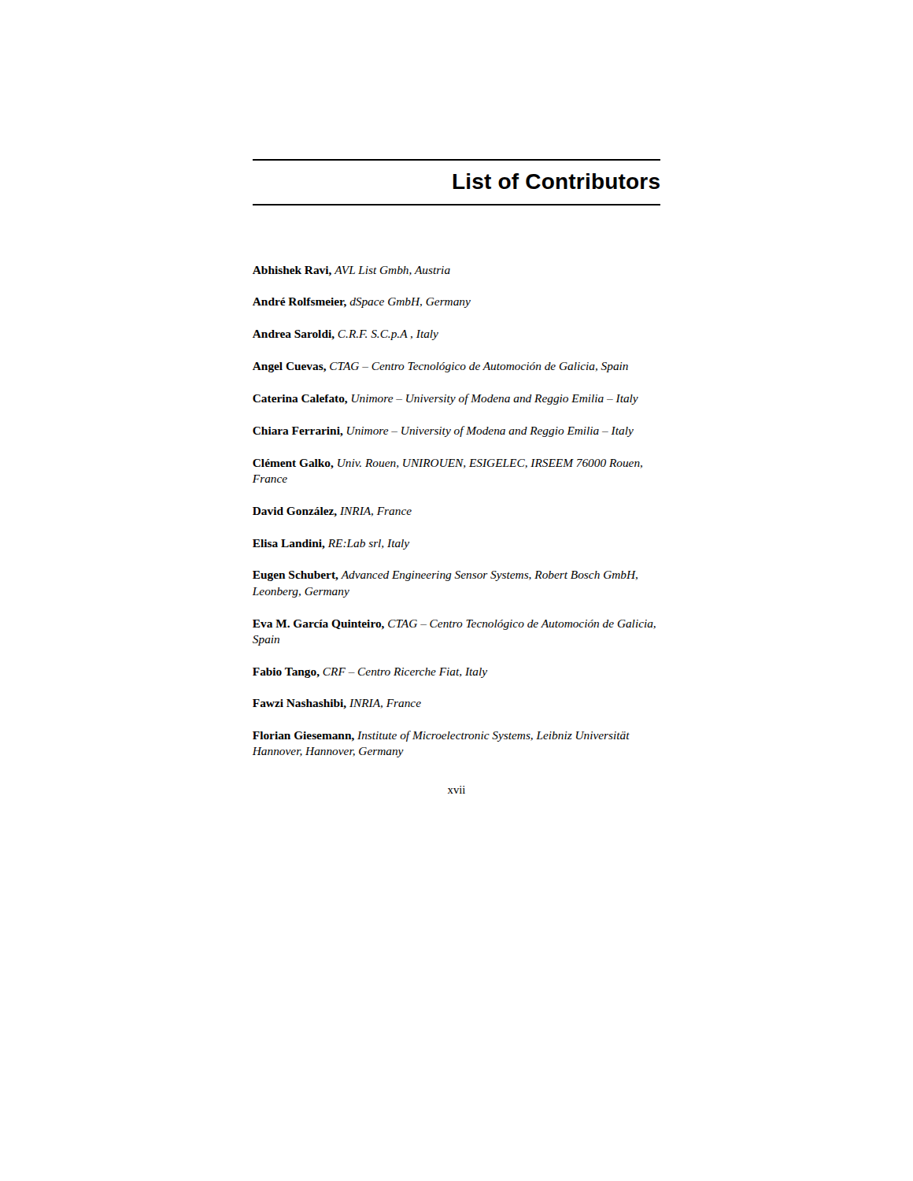List of Contributors
Abhishek Ravi, AVL List Gmbh, Austria
André Rolfsmeier, dSpace GmbH, Germany
Andrea Saroldi, C.R.F. S.C.p.A , Italy
Angel Cuevas, CTAG – Centro Tecnológico de Automoción de Galicia, Spain
Caterina Calefato, Unimore – University of Modena and Reggio Emilia – Italy
Chiara Ferrarini, Unimore – University of Modena and Reggio Emilia – Italy
Clément Galko, Univ. Rouen, UNIROUEN, ESIGELEC, IRSEEM 76000 Rouen, France
David González, INRIA, France
Elisa Landini, RE:Lab srl, Italy
Eugen Schubert, Advanced Engineering Sensor Systems, Robert Bosch GmbH, Leonberg, Germany
Eva M. García Quinteiro, CTAG – Centro Tecnológico de Automoción de Galicia, Spain
Fabio Tango, CRF – Centro Ricerche Fiat, Italy
Fawzi Nashashibi, INRIA, France
Florian Giesemann, Institute of Microelectronic Systems, Leibniz Universität Hannover, Hannover, Germany
xvii